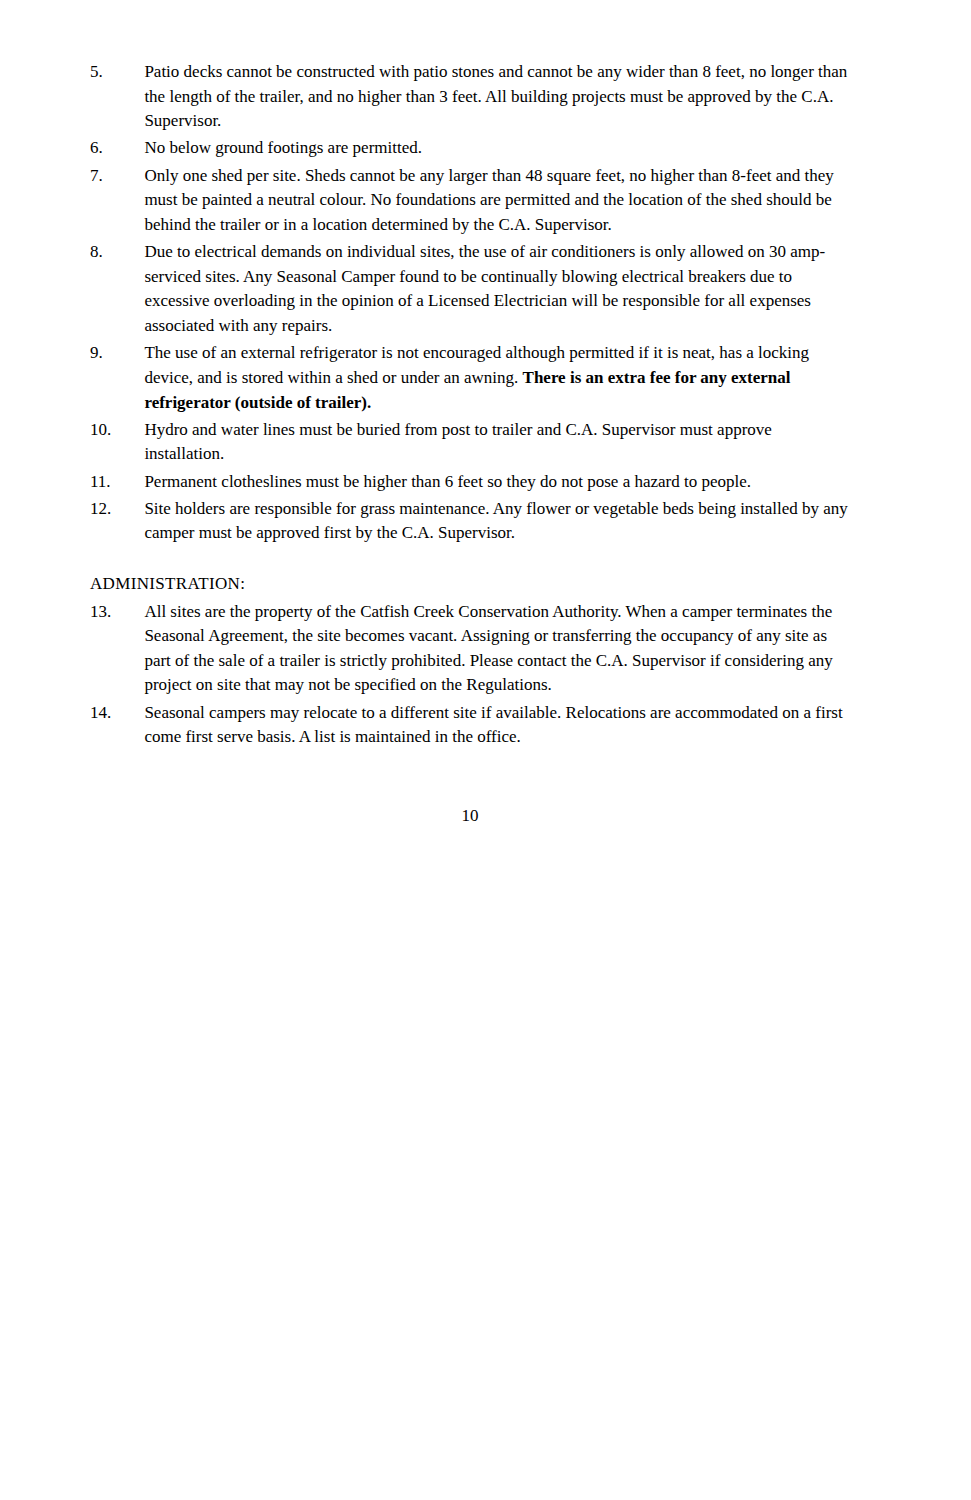5. Patio decks cannot be constructed with patio stones and cannot be any wider than 8 feet, no longer than the length of the trailer, and no higher than 3 feet. All building projects must be approved by the C.A. Supervisor.
6. No below ground footings are permitted.
7. Only one shed per site. Sheds cannot be any larger than 48 square feet, no higher than 8-feet and they must be painted a neutral colour. No foundations are permitted and the location of the shed should be behind the trailer or in a location determined by the C.A. Supervisor.
8. Due to electrical demands on individual sites, the use of air conditioners is only allowed on 30 amp-serviced sites. Any Seasonal Camper found to be continually blowing electrical breakers due to excessive overloading in the opinion of a Licensed Electrician will be responsible for all expenses associated with any repairs.
9. The use of an external refrigerator is not encouraged although permitted if it is neat, has a locking device, and is stored within a shed or under an awning. There is an extra fee for any external refrigerator (outside of trailer).
10. Hydro and water lines must be buried from post to trailer and C.A. Supervisor must approve installation.
11. Permanent clotheslines must be higher than 6 feet so they do not pose a hazard to people.
12. Site holders are responsible for grass maintenance. Any flower or vegetable beds being installed by any camper must be approved first by the C.A. Supervisor.
ADMINISTRATION:
13. All sites are the property of the Catfish Creek Conservation Authority. When a camper terminates the Seasonal Agreement, the site becomes vacant. Assigning or transferring the occupancy of any site as part of the sale of a trailer is strictly prohibited. Please contact the C.A. Supervisor if considering any project on site that may not be specified on the Regulations.
14. Seasonal campers may relocate to a different site if available. Relocations are accommodated on a first come first serve basis. A list is maintained in the office.
10